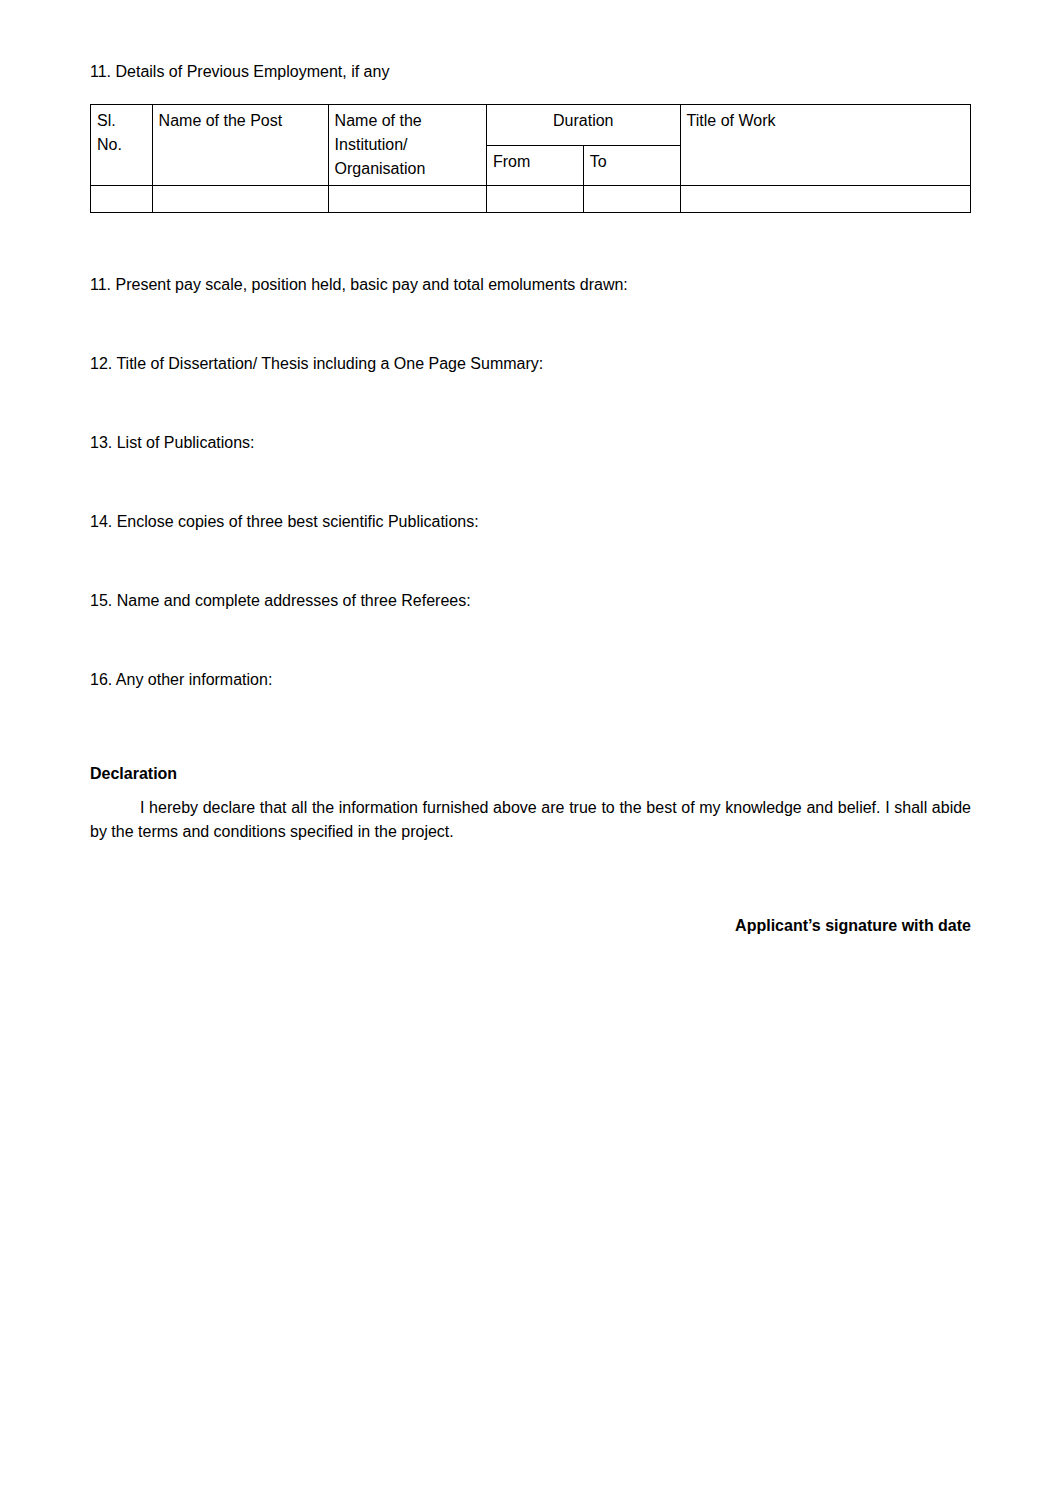11. Details of Previous Employment, if any
| Sl. No. | Name of the Post | Name of the Institution/ Organisation | Duration | Title of Work |
| --- | --- | --- | --- | --- |
| From | To |
11. Present pay scale, position held, basic pay and total emoluments drawn:
12. Title of Dissertation/ Thesis including a One Page Summary:
13. List of Publications:
14. Enclose copies of three best scientific Publications:
15. Name and complete addresses of three Referees:
16. Any other information:
Declaration
I hereby declare that all the information furnished above are true to the best of my knowledge and belief. I shall abide by the terms and conditions specified in the project.
Applicant’s signature with date